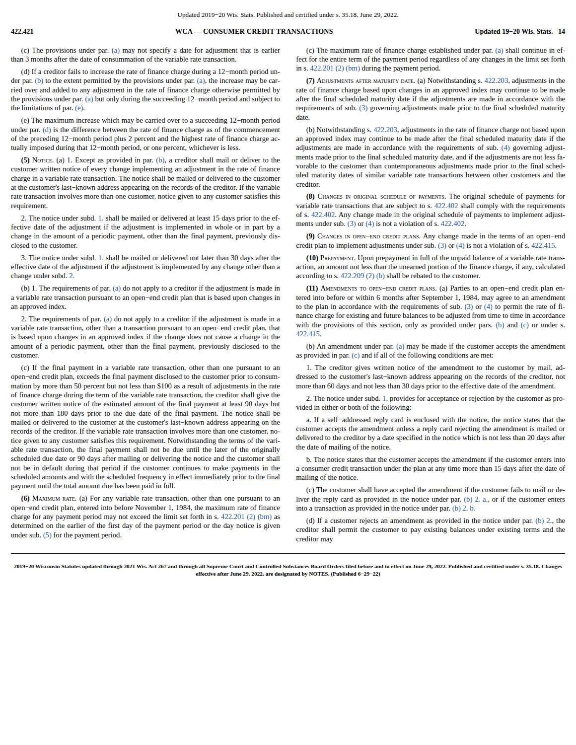Updated 2019−20 Wis. Stats. Published and certified under s. 35.18. June 29, 2022.
422.421 WCA — CONSUMER CREDIT TRANSACTIONS Updated 19−20 Wis. Stats. 14
(c) The provisions under par. (a) may not specify a date for adjustment that is earlier than 3 months after the date of consummation of the variable rate transaction.
(d) If a creditor fails to increase the rate of finance charge during a 12−month period under par. (b) to the extent permitted by the provisions under par. (a), the increase may be carried over and added to any adjustment in the rate of finance charge otherwise permitted by the provisions under par. (a) but only during the succeeding 12−month period and subject to the limitations of par. (e).
(e) The maximum increase which may be carried over to a succeeding 12−month period under par. (d) is the difference between the rate of finance charge as of the commencement of the preceding 12−month period plus 2 percent and the highest rate of finance charge actually imposed during that 12−month period, or one percent, whichever is less.
(5) Notice. (a) 1. Except as provided in par. (b), a creditor shall mail or deliver to the customer written notice of every change implementing an adjustment in the rate of finance charge in a variable rate transaction. The notice shall be mailed or delivered to the customer at the customer's last−known address appearing on the records of the creditor. If the variable rate transaction involves more than one customer, notice given to any customer satisfies this requirement.
2. The notice under subd. 1. shall be mailed or delivered at least 15 days prior to the effective date of the adjustment if the adjustment is implemented in whole or in part by a change in the amount of a periodic payment, other than the final payment, previously disclosed to the customer.
3. The notice under subd. 1. shall be mailed or delivered not later than 30 days after the effective date of the adjustment if the adjustment is implemented by any change other than a change under subd. 2.
(b) 1. The requirements of par. (a) do not apply to a creditor if the adjustment is made in a variable rate transaction pursuant to an open−end credit plan that is based upon changes in an approved index.
2. The requirements of par. (a) do not apply to a creditor if the adjustment is made in a variable rate transaction, other than a transaction pursuant to an open−end credit plan, that is based upon changes in an approved index if the change does not cause a change in the amount of a periodic payment, other than the final payment, previously disclosed to the customer.
(c) If the final payment in a variable rate transaction, other than one pursuant to an open−end credit plan, exceeds the final payment disclosed to the customer prior to consummation by more than 50 percent but not less than $100 as a result of adjustments in the rate of finance charge during the term of the variable rate transaction, the creditor shall give the customer written notice of the estimated amount of the final payment at least 90 days but not more than 180 days prior to the due date of the final payment. The notice shall be mailed or delivered to the customer at the customer's last−known address appearing on the records of the creditor. If the variable rate transaction involves more than one customer, notice given to any customer satisfies this requirement. Notwithstanding the terms of the variable rate transaction, the final payment shall not be due until the later of the originally scheduled due date or 90 days after mailing or delivering the notice and the customer shall not be in default during that period if the customer continues to make payments in the scheduled amounts and with the scheduled frequency in effect immediately prior to the final payment until the total amount due has been paid in full.
(6) Maximum rate. (a) For any variable rate transaction, other than one pursuant to an open−end credit plan, entered into before November 1, 1984, the maximum rate of finance charge for any payment period may not exceed the limit set forth in s. 422.201 (2) (bm) as determined on the earlier of the first day of the payment period or the day notice is given under sub. (5) for the payment period.
(c) The maximum rate of finance charge established under par. (a) shall continue in effect for the entire term of the payment period regardless of any changes in the limit set forth in s. 422.201 (2) (bm) during the payment period.
(7) Adjustments after maturity date. (a) Notwithstanding s. 422.203, adjustments in the rate of finance charge based upon changes in an approved index may continue to be made after the final scheduled maturity date if the adjustments are made in accordance with the requirements of sub. (3) governing adjustments made prior to the final scheduled maturity date.
(b) Notwithstanding s. 422.203, adjustments in the rate of finance charge not based upon an approved index may continue to be made after the final scheduled maturity date if the adjustments are made in accordance with the requirements of sub. (4) governing adjustments made prior to the final scheduled maturity date, and if the adjustments are not less favorable to the customer than contemporaneous adjustments made prior to the final scheduled maturity dates of similar variable rate transactions between other customers and the creditor.
(8) Changes in original schedule of payments. The original schedule of payments for variable rate transactions that are subject to s. 422.402 shall comply with the requirements of s. 422.402. Any change made in the original schedule of payments to implement adjustments under sub. (3) or (4) is not a violation of s. 422.402.
(9) Changes in open−end credit plans. Any change made in the terms of an open−end credit plan to implement adjustments under sub. (3) or (4) is not a violation of s. 422.415.
(10) Prepayment. Upon prepayment in full of the unpaid balance of a variable rate transaction, an amount not less than the unearned portion of the finance charge, if any, calculated according to s. 422.209 (2) (b) shall be rebated to the customer.
(11) Amendments to open−end credit plans. (a) Parties to an open−end credit plan entered into before or within 6 months after September 1, 1984, may agree to an amendment to the plan in accordance with the requirements of sub. (3) or (4) to permit the rate of finance charge for existing and future balances to be adjusted from time to time in accordance with the provisions of this section, only as provided under pars. (b) and (c) or under s. 422.415.
(b) An amendment under par. (a) may be made if the customer accepts the amendment as provided in par. (c) and if all of the following conditions are met:
1. The creditor gives written notice of the amendment to the customer by mail, addressed to the customer's last−known address appearing on the records of the creditor, not more than 60 days and not less than 30 days prior to the effective date of the amendment.
2. The notice under subd. 1. provides for acceptance or rejection by the customer as provided in either or both of the following:
a. If a self−addressed reply card is enclosed with the notice, the notice states that the customer accepts the amendment unless a reply card rejecting the amendment is mailed or delivered to the creditor by a date specified in the notice which is not less than 20 days after the date of mailing of the notice.
b. The notice states that the customer accepts the amendment if the customer enters into a consumer credit transaction under the plan at any time more than 15 days after the date of mailing of the notice.
(c) The customer shall have accepted the amendment if the customer fails to mail or deliver the reply card as provided in the notice under par. (b) 2. a., or if the customer enters into a transaction as provided in the notice under par. (b) 2. b.
(d) If a customer rejects an amendment as provided in the notice under par. (b) 2., the creditor shall permit the customer to pay existing balances under existing terms and the creditor may
2019−20 Wisconsin Statutes updated through 2021 Wis. Act 267 and through all Supreme Court and Controlled Substances Board Orders filed before and in effect on June 29, 2022. Published and certified under s. 35.18. Changes effective after June 29, 2022, are designated by NOTES. (Published 6−29−22)